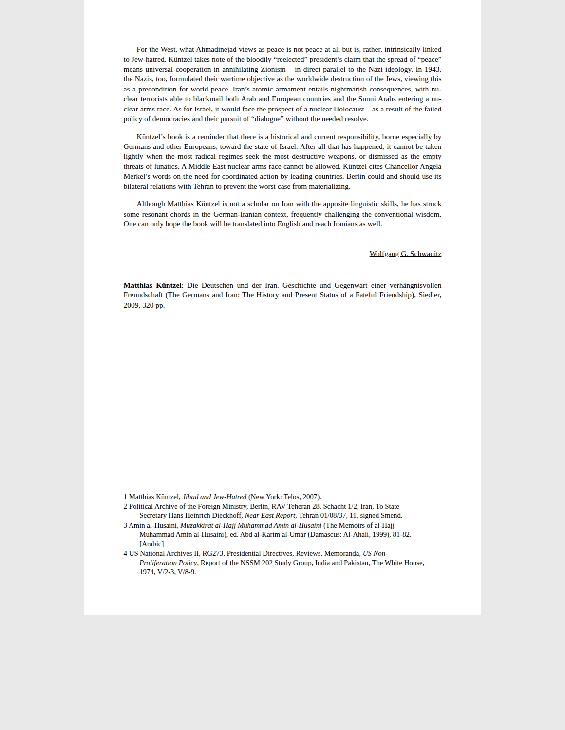For the West, what Ahmadinejad views as peace is not peace at all but is, rather, intrinsically linked to Jew-hatred. Küntzel takes note of the bloodily “reelected” president’s claim that the spread of “peace” means universal cooperation in annihilating Zionism – in direct parallel to the Nazi ideology. In 1943, the Nazis, too, formulated their wartime objective as the worldwide destruction of the Jews, viewing this as a precondition for world peace. Iran’s atomic armament entails nightmarish consequences, with nuclear terrorists able to blackmail both Arab and European countries and the Sunni Arabs entering a nuclear arms race. As for Israel, it would face the prospect of a nuclear Holocaust – as a result of the failed policy of democracies and their pursuit of “dialogue” without the needed resolve.
Küntzel’s book is a reminder that there is a historical and current responsibility, borne especially by Germans and other Europeans, toward the state of Israel. After all that has happened, it cannot be taken lightly when the most radical regimes seek the most destructive weapons, or dismissed as the empty threats of lunatics. A Middle East nuclear arms race cannot be allowed. Küntzel cites Chancellor Angela Merkel’s words on the need for coordinated action by leading countries. Berlin could and should use its bilateral relations with Tehran to prevent the worst case from materializing.
Although Matthias Küntzel is not a scholar on Iran with the apposite linguistic skills, he has struck some resonant chords in the German-Iranian context, frequently challenging the conventional wisdom. One can only hope the book will be translated into English and reach Iranians as well.
Wolfgang G. Schwanitz
Matthias Küntzel: Die Deutschen und der Iran. Geschichte und Gegenwart einer verhängnisvollen Freundschaft (The Germans and Iran: The History and Present Status of a Fateful Friendship), Siedler, 2009, 320 pp.
Matthias Küntzel, Jihad and Jew-Hatred (New York: Telos, 2007).
Political Archive of the Foreign Ministry, Berlin, RAV Teheran 28, Schacht 1/2, Iran, To StateSecretary Hans Heinrich Dieckhoff, Near East Report, Tehran 01/08/37, 11, signed Smend.
Amin al-Husaini, Muzakkirat al-Hajj Muhammad Amin al-Husaini (The Memoirs of al-HajjMuhammad Amin al-Husaini), ed. Abd al-Karim al-Umar (Damascus: Al-Ahali, 1999), 81-82.[Arabic]
US National Archives II, RG273, Presidential Directives, Reviews, Memoranda, US Non-Proliferation Policy, Report of the NSSM 202 Study Group, India and Pakistan, The White House, 1974, V/2-3, V/8-9.